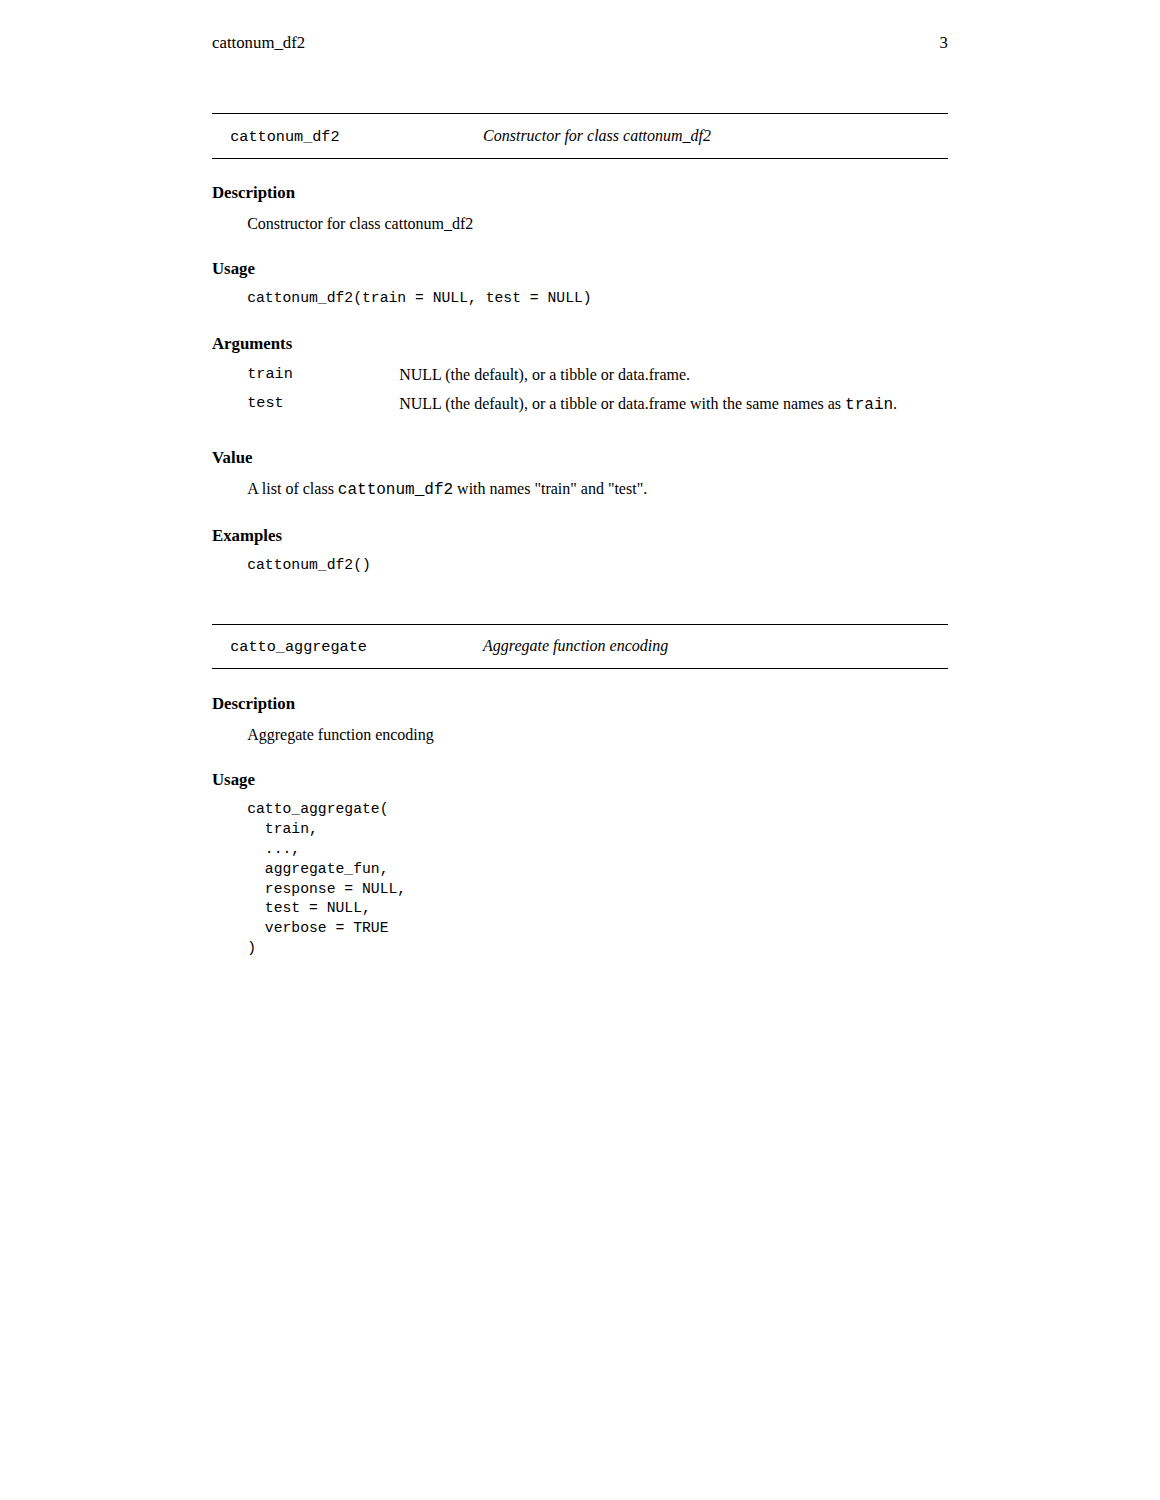cattonum_df2 3
cattonum_df2 Constructor for class cattonum_df2
Description
Constructor for class cattonum_df2
Usage
cattonum_df2(train = NULL, test = NULL)
Arguments
train
NULL (the default), or a tibble or data.frame.
test
NULL (the default), or a tibble or data.frame with the same names as train.
Value
A list of class cattonum_df2 with names "train" and "test".
Examples
cattonum_df2()
catto_aggregate Aggregate function encoding
Description
Aggregate function encoding
Usage
catto_aggregate(
  train,
  ...,
  aggregate_fun,
  response = NULL,
  test = NULL,
  verbose = TRUE
)